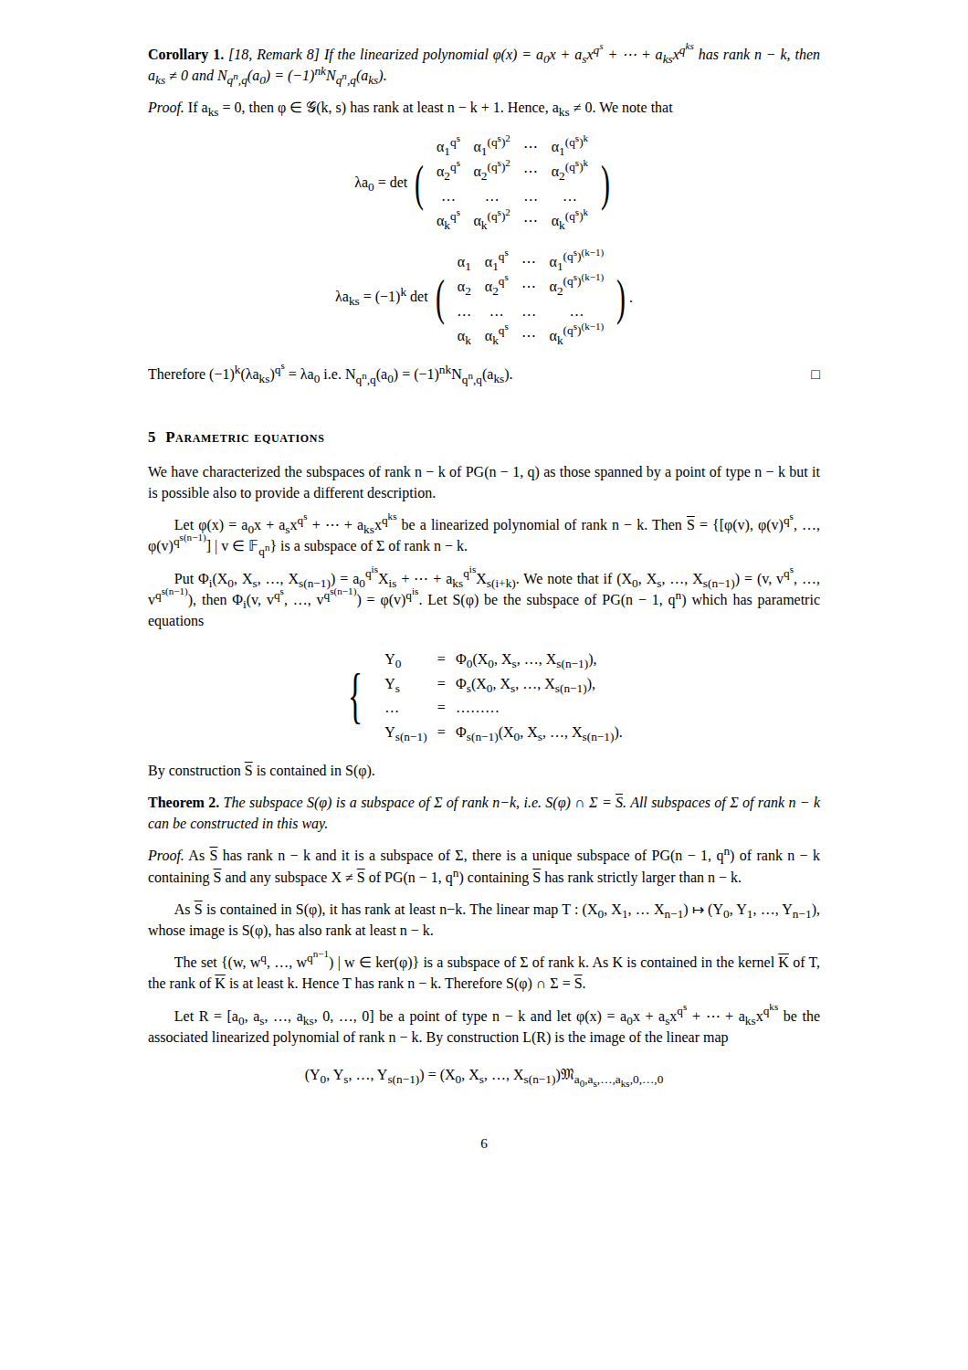Corollary 1. [18, Remark 8] If the linearized polynomial φ(x) = a0x + asxqs + ⋯ + aksxqks has rank n − k, then aks ≠ 0 and Nqn,q(a0) = (−1)nkNqn,q(aks).
Proof. If aks = 0, then φ ∈ 𝒢(k, s) has rank at least n − k + 1. Hence, aks ≠ 0. We note that
λa0 = det (
| α 1 q s | α 1 (q s ) 2 | ⋯ | α 1 (q s ) k |
| α 2 q s | α 2 (q s ) 2 | ⋯ | α 2 (q s ) k |
| … | … | … | … |
| α k q s | α k (q s ) 2 | ⋯ | α k (q s ) k |
)
λaks = (−1)k det (
| α 1 | α 1 q s | ⋯ | α 1 (q s ) (k−1) |
| α 2 | α 2 q s | ⋯ | α 2 (q s ) (k−1) |
| … | … | … | … |
| α k | α k q s | ⋯ | α k (q s ) (k−1) |
).
Therefore (−1)k(λaks)qs = λa0 i.e. Nqn,q(a0) = (−1)nkNqn,q(aks). □
5 Parametric equations
We have characterized the subspaces of rank n − k of PG(n − 1, q) as those spanned by a point of type n − k but it is possible also to provide a different description.
Let φ(x) = a0x + asxqs + ⋯ + aksxqks be a linearized polynomial of rank n − k. Then S = {[φ(v), φ(v)qs, …, φ(v)qs(n−1)] | v ∈ 𝔽qn} is a subspace of Σ of rank n − k.
Put Φi(X0, Xs, …, Xs(n−1)) = a0qisXis + ⋯ + aksqisXs(i+k). We note that if (X0, Xs, …, Xs(n−1)) = (v, vqs, …, vqs(n−1)), then Φi(v, vqs, …, vqs(n−1)) = φ(v)qis. Let S(φ) be the subspace of PG(n − 1, qn) which has parametric equations
{
| Y 0 | = | Φ 0 (X 0 , X s , …, X s(n−1) ), |
| Y s | = | Φ s (X 0 , X s , …, X s(n−1) ), |
| … | = | ……… |
| Y s(n−1) | = | Φ s(n−1) (X 0 , X s , …, X s(n−1) ). |
By construction S is contained in S(φ).
Theorem 2. The subspace S(φ) is a subspace of Σ of rank n−k, i.e. S(φ) ∩ Σ = S. All subspaces of Σ of rank n − k can be constructed in this way.
Proof. As S has rank n − k and it is a subspace of Σ, there is a unique subspace of PG(n − 1, qn) of rank n − k containing S and any subspace X ≠ S of PG(n − 1, qn) containing S has rank strictly larger than n − k.
As S is contained in S(φ), it has rank at least n−k. The linear map T : (X0, X1, … Xn−1) ↦ (Y0, Y1, …, Yn−1), whose image is S(φ), has also rank at least n − k.
The set {(w, wq, …, wqn−1) | w ∈ ker(φ)} is a subspace of Σ of rank k. As K is contained in the kernel K of T, the rank of K is at least k. Hence T has rank n − k. Therefore S(φ) ∩ Σ = S.
Let R = [a0, as, …, aks, 0, …, 0] be a point of type n − k and let φ(x) = a0x + asxqs + ⋯ + aksxqks be the associated linearized polynomial of rank n − k. By construction L(R) is the image of the linear map
(Y0, Ys, …, Ys(n−1)) = (X0, Xs, …, Xs(n−1))𝔐a0,as,…,aks,0,…,0
6